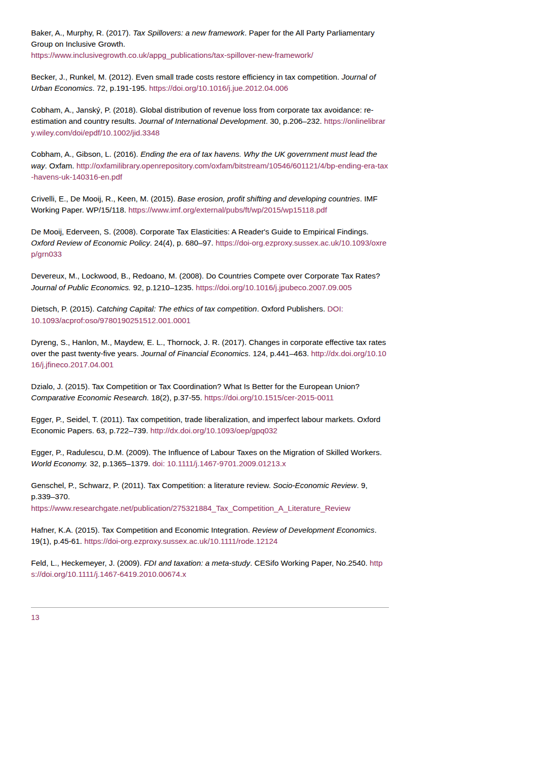Baker, A., Murphy, R. (2017). Tax Spillovers: a new framework. Paper for the All Party Parliamentary Group on Inclusive Growth.
https://www.inclusivegrowth.co.uk/appg_publications/tax-spillover-new-framework/
Becker, J., Runkel, M. (2012). Even small trade costs restore efficiency in tax competition. Journal of Urban Economics. 72, p.191-195. https://doi.org/10.1016/j.jue.2012.04.006
Cobham, A., Janský, P. (2018). Global distribution of revenue loss from corporate tax avoidance: re-estimation and country results. Journal of International Development. 30, p.206–232. https://onlinelibrary.wiley.com/doi/epdf/10.1002/jid.3348
Cobham, A., Gibson, L. (2016). Ending the era of tax havens. Why the UK government must lead the way. Oxfam. http://oxfamilibrary.openrepository.com/oxfam/bitstream/10546/601121/4/bp-ending-era-tax-havens-uk-140316-en.pdf
Crivelli, E., De Mooij, R., Keen, M. (2015). Base erosion, profit shifting and developing countries. IMF Working Paper. WP/15/118. https://www.imf.org/external/pubs/ft/wp/2015/wp15118.pdf
De Mooij, Ederveen, S. (2008). Corporate Tax Elasticities: A Reader's Guide to Empirical Findings. Oxford Review of Economic Policy. 24(4), p. 680–97. https://doi-org.ezproxy.sussex.ac.uk/10.1093/oxrep/grn033
Devereux, M., Lockwood, B., Redoano, M. (2008). Do Countries Compete over Corporate Tax Rates? Journal of Public Economics. 92, p.1210–1235. https://doi.org/10.1016/j.jpubeco.2007.09.005
Dietsch, P. (2015). Catching Capital: The ethics of tax competition. Oxford Publishers. DOI: 10.1093/acprof:oso/9780190251512.001.0001
Dyreng, S., Hanlon, M., Maydew, E. L., Thornock, J. R. (2017). Changes in corporate effective tax rates over the past twenty-five years. Journal of Financial Economics. 124, p.441–463. http://dx.doi.org/10.1016/j.jfineco.2017.04.001
Dzialo, J. (2015). Tax Competition or Tax Coordination? What Is Better for the European Union? Comparative Economic Research. 18(2), p.37-55. https://doi.org/10.1515/cer-2015-0011
Egger, P., Seidel, T. (2011). Tax competition, trade liberalization, and imperfect labour markets. Oxford Economic Papers. 63, p.722–739. http://dx.doi.org/10.1093/oep/gpq032
Egger, P., Radulescu, D.M. (2009). The Influence of Labour Taxes on the Migration of Skilled Workers. World Economy. 32, p.1365–1379. doi: 10.1111/j.1467-9701.2009.01213.x
Genschel, P., Schwarz, P. (2011). Tax Competition: a literature review. Socio-Economic Review. 9, p.339–370.
https://www.researchgate.net/publication/275321884_Tax_Competition_A_Literature_Review
Hafner, K.A. (2015). Tax Competition and Economic Integration. Review of Development Economics. 19(1), p.45-61. https://doi-org.ezproxy.sussex.ac.uk/10.1111/rode.12124
Feld, L., Heckemeyer, J. (2009). FDI and taxation: a meta-study. CESifo Working Paper, No.2540. https://doi.org/10.1111/j.1467-6419.2010.00674.x
13